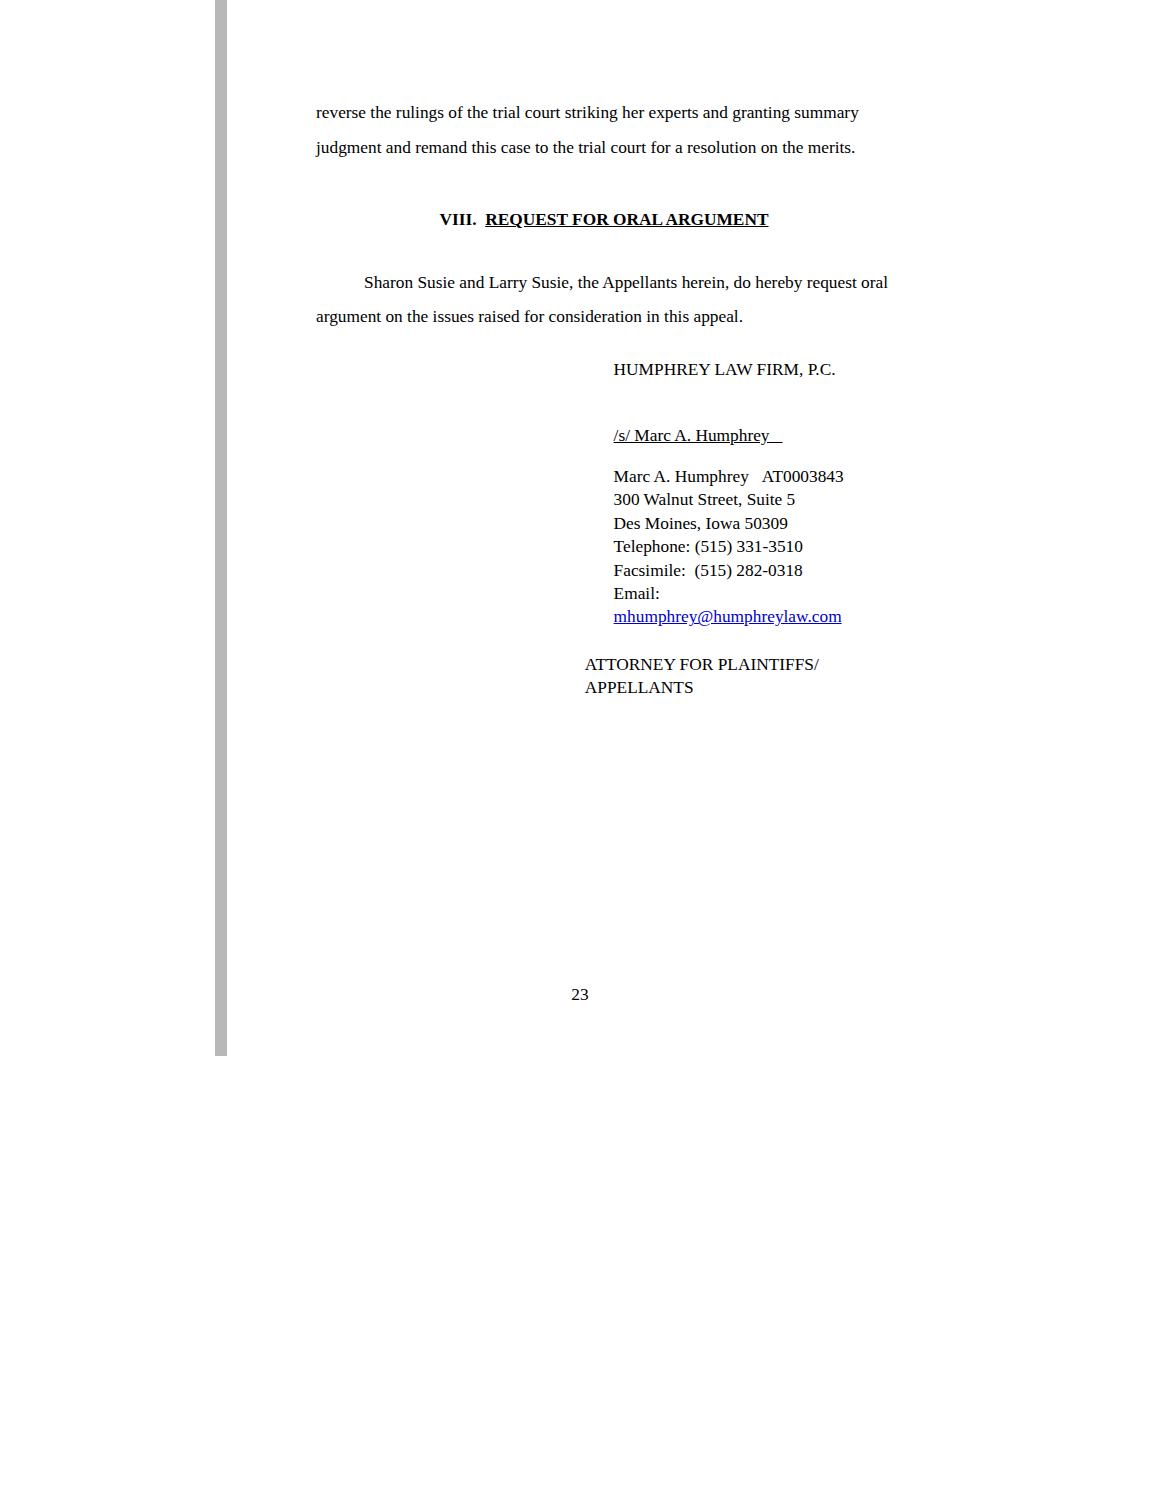reverse the rulings of the trial court striking her experts and granting summary judgment and remand this case to the trial court for a resolution on the merits.
VIII. REQUEST FOR ORAL ARGUMENT
Sharon Susie and Larry Susie, the Appellants herein, do hereby request oral argument on the issues raised for consideration in this appeal.
HUMPHREY LAW FIRM, P.C.
/s/ Marc A. Humphrey
Marc A. Humphrey AT0003843
300 Walnut Street, Suite 5
Des Moines, Iowa 50309
Telephone: (515) 331-3510
Facsimile: (515) 282-0318
Email: mhumphrey@humphreylaw.com
ATTORNEY FOR PLAINTIFFS/
APPELLANTS
23